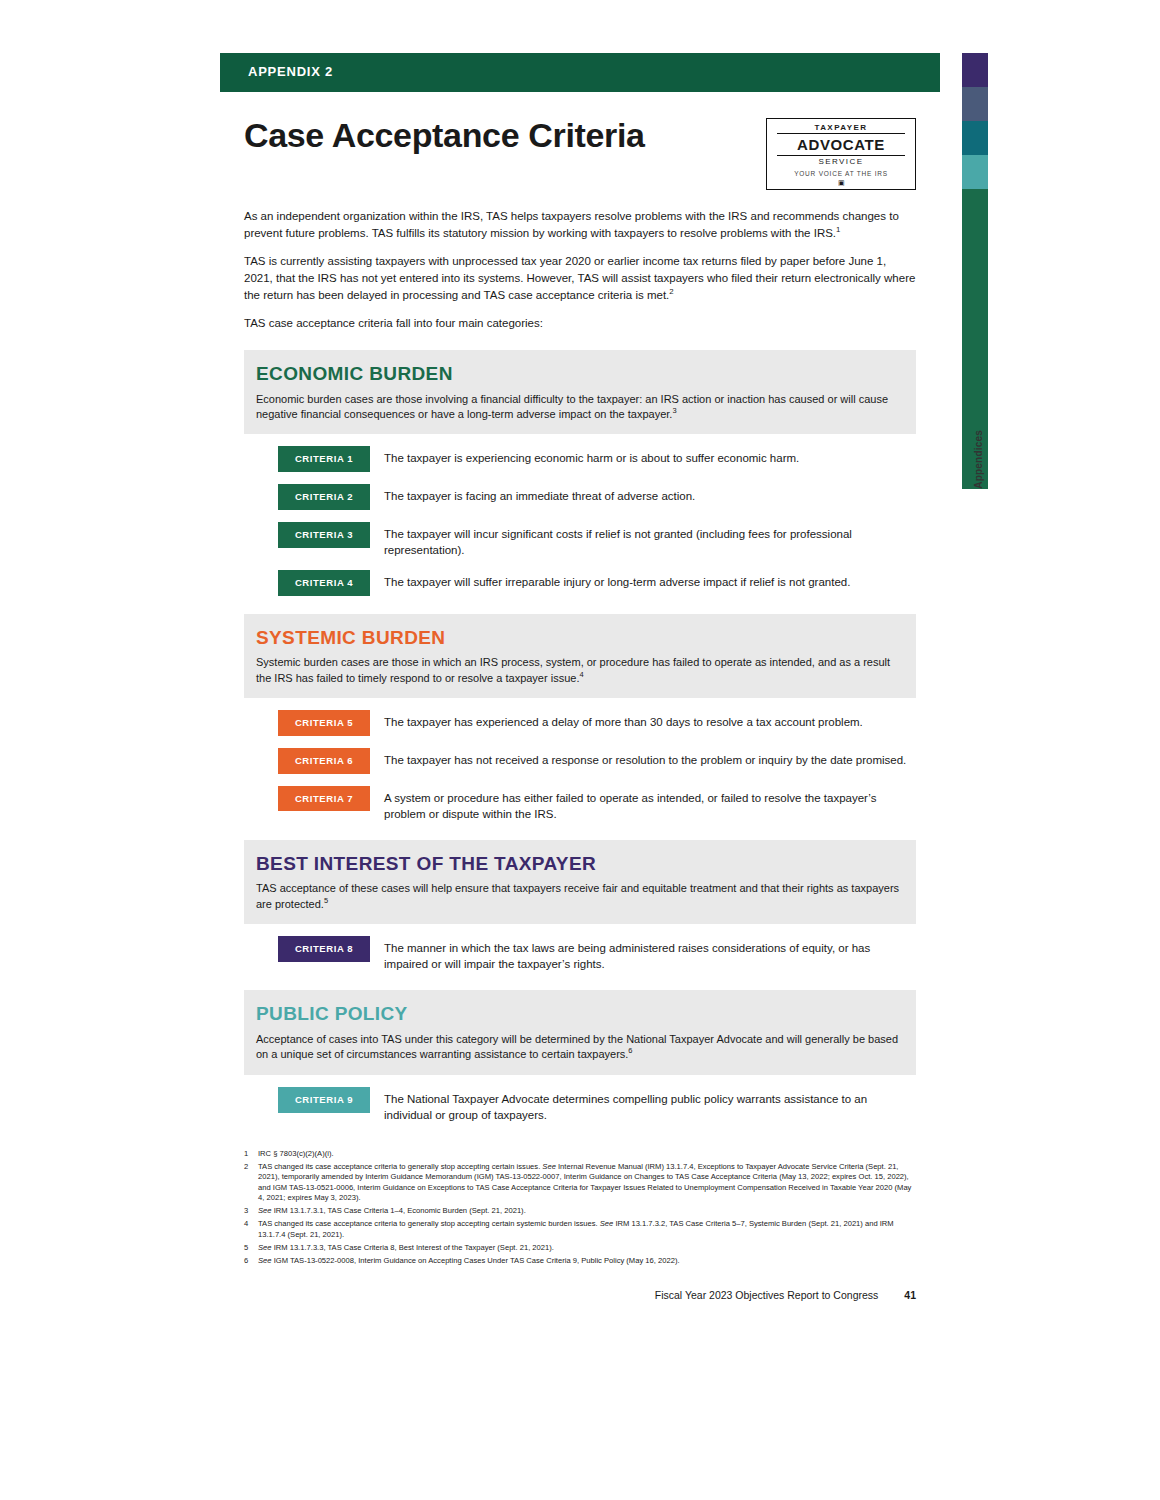Appendices
APPENDIX 2
Case Acceptance Criteria
TAXPAYER
ADVOCATE
SERVICE
YOUR VOICE AT THE IRS
▣
As an independent organization within the IRS, TAS helps taxpayers resolve problems with the IRS and recommends changes to prevent future problems. TAS fulfills its statutory mission by working with taxpayers to resolve problems with the IRS.1
TAS is currently assisting taxpayers with unprocessed tax year 2020 or earlier income tax returns filed by paper before June 1, 2021, that the IRS has not yet entered into its systems. However, TAS will assist taxpayers who filed their return electronically where the return has been delayed in processing and TAS case acceptance criteria is met.2
TAS case acceptance criteria fall into four main categories:
ECONOMIC BURDEN
Economic burden cases are those involving a financial difficulty to the taxpayer: an IRS action or inaction has caused or will cause negative financial consequences or have a long-term adverse impact on the taxpayer.3
CRITERIA 1
The taxpayer is experiencing economic harm or is about to suffer economic harm.
CRITERIA 2
The taxpayer is facing an immediate threat of adverse action.
CRITERIA 3
The taxpayer will incur significant costs if relief is not granted (including fees for professional representation).
CRITERIA 4
The taxpayer will suffer irreparable injury or long-term adverse impact if relief is not granted.
SYSTEMIC BURDEN
Systemic burden cases are those in which an IRS process, system, or procedure has failed to operate as intended, and as a result the IRS has failed to timely respond to or resolve a taxpayer issue.4
CRITERIA 5
The taxpayer has experienced a delay of more than 30 days to resolve a tax account problem.
CRITERIA 6
The taxpayer has not received a response or resolution to the problem or inquiry by the date promised.
CRITERIA 7
A system or procedure has either failed to operate as intended, or failed to resolve the taxpayer’s problem or dispute within the IRS.
BEST INTEREST OF THE TAXPAYER
TAS acceptance of these cases will help ensure that taxpayers receive fair and equitable treatment and that their rights as taxpayers are protected.5
CRITERIA 8
The manner in which the tax laws are being administered raises considerations of equity, or has impaired or will impair the taxpayer’s rights.
PUBLIC POLICY
Acceptance of cases into TAS under this category will be determined by the National Taxpayer Advocate and will generally be based on a unique set of circumstances warranting assistance to certain taxpayers.6
CRITERIA 9
The National Taxpayer Advocate determines compelling public policy warrants assistance to an individual or group of taxpayers.
IRC § 7803(c)(2)(A)(i).
TAS changed its case acceptance criteria to generally stop accepting certain issues. See Internal Revenue Manual (IRM) 13.1.7.4, Exceptions to Taxpayer Advocate Service Criteria (Sept. 21, 2021), temporarily amended by Interim Guidance Memorandum (IGM) TAS-13-0522-0007, Interim Guidance on Changes to TAS Case Acceptance Criteria (May 13, 2022; expires Oct. 15, 2022), and IGM TAS-13-0521-0006, Interim Guidance on Exceptions to TAS Case Acceptance Criteria for Taxpayer Issues Related to Unemployment Compensation Received in Taxable Year 2020 (May 4, 2021; expires May 3, 2023).
See IRM 13.1.7.3.1, TAS Case Criteria 1–4, Economic Burden (Sept. 21, 2021).
TAS changed its case acceptance criteria to generally stop accepting certain systemic burden issues. See IRM 13.1.7.3.2, TAS Case Criteria 5–7, Systemic Burden (Sept. 21, 2021) and IRM 13.1.7.4 (Sept. 21, 2021).
See IRM 13.1.7.3.3, TAS Case Criteria 8, Best Interest of the Taxpayer (Sept. 21, 2021).
See IGM TAS-13-0522-0008, Interim Guidance on Accepting Cases Under TAS Case Criteria 9, Public Policy (May 16, 2022).
Fiscal Year 2023 Objectives Report to Congress
41